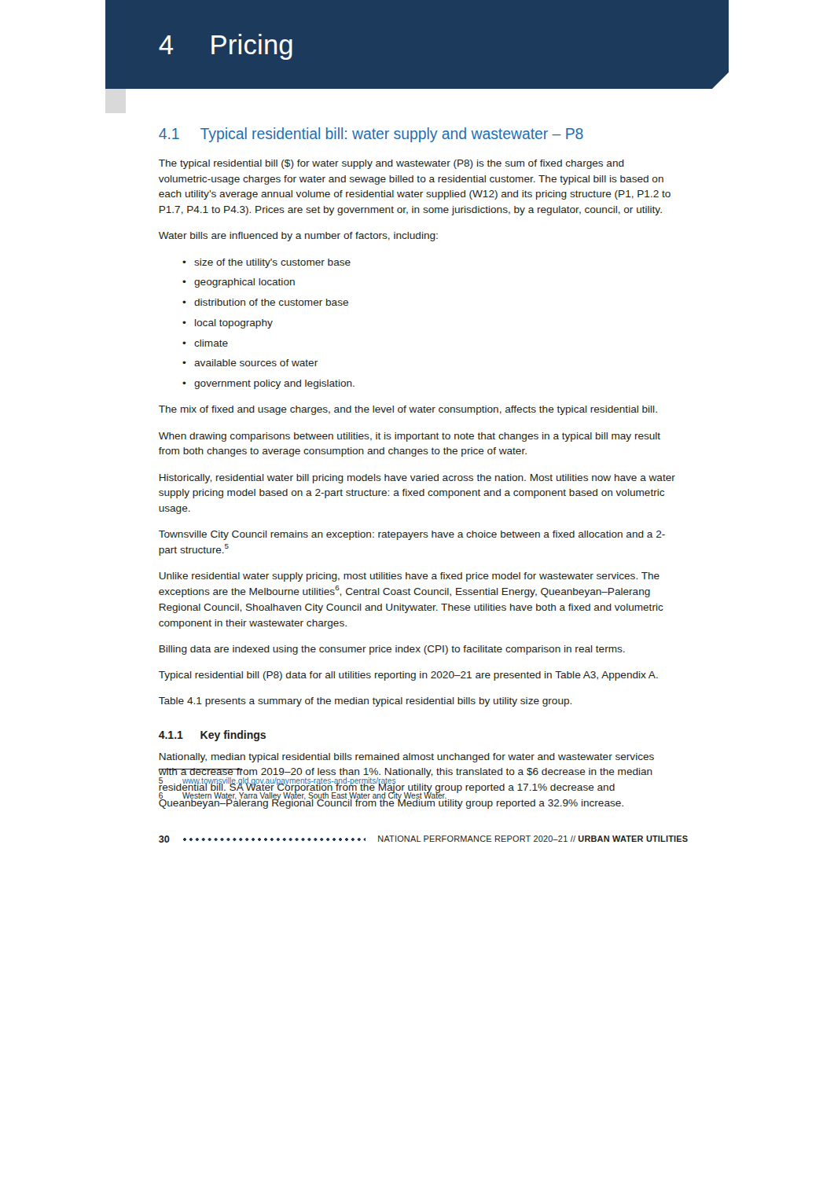4 Pricing
4.1 Typical residential bill: water supply and wastewater – P8
The typical residential bill ($) for water supply and wastewater (P8) is the sum of fixed charges and volumetric-usage charges for water and sewage billed to a residential customer. The typical bill is based on each utility's average annual volume of residential water supplied (W12) and its pricing structure (P1, P1.2 to P1.7, P4.1 to P4.3). Prices are set by government or, in some jurisdictions, by a regulator, council, or utility.
Water bills are influenced by a number of factors, including:
size of the utility's customer base
geographical location
distribution of the customer base
local topography
climate
available sources of water
government policy and legislation.
The mix of fixed and usage charges, and the level of water consumption, affects the typical residential bill.
When drawing comparisons between utilities, it is important to note that changes in a typical bill may result from both changes to average consumption and changes to the price of water.
Historically, residential water bill pricing models have varied across the nation. Most utilities now have a water supply pricing model based on a 2-part structure: a fixed component and a component based on volumetric usage.
Townsville City Council remains an exception: ratepayers have a choice between a fixed allocation and a 2-part structure.5
Unlike residential water supply pricing, most utilities have a fixed price model for wastewater services. The exceptions are the Melbourne utilities6, Central Coast Council, Essential Energy, Queanbeyan–Palerang Regional Council, Shoalhaven City Council and Unitywater. These utilities have both a fixed and volumetric component in their wastewater charges.
Billing data are indexed using the consumer price index (CPI) to facilitate comparison in real terms.
Typical residential bill (P8) data for all utilities reporting in 2020–21 are presented in Table A3, Appendix A.
Table 4.1 presents a summary of the median typical residential bills by utility size group.
4.1.1 Key findings
Nationally, median typical residential bills remained almost unchanged for water and wastewater services with a decrease from 2019–20 of less than 1%. Nationally, this translated to a $6 decrease in the median residential bill. SA Water Corporation from the Major utility group reported a 17.1% decrease and Queanbeyan–Palerang Regional Council from the Medium utility group reported a 32.9% increase.
5
www.townsville.qld.gov.au/payments-rates-and-permits/rates
6
Western Water, Yarra Valley Water, South East Water and City West Water.
30
NATIONAL PERFORMANCE REPORT 2020–21 // URBAN WATER UTILITIES